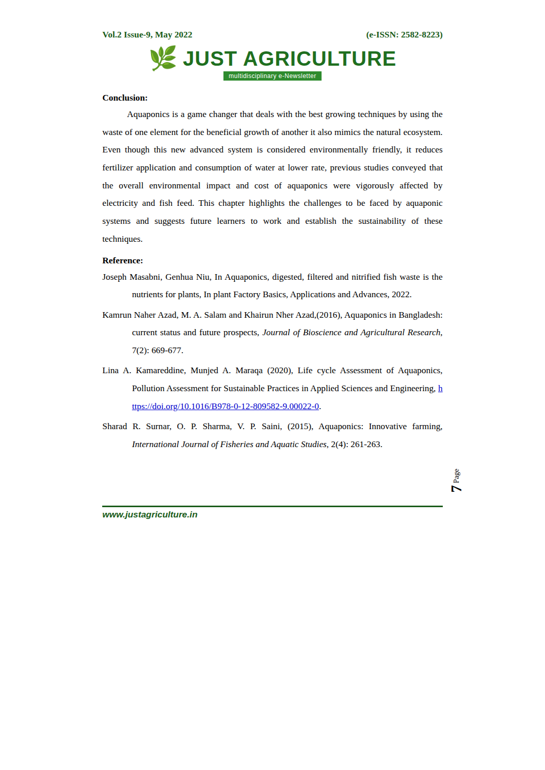Vol.2 Issue-9, May 2022
(e-ISSN: 2582-8223)
🌿 JUST AGRICULTURE
multidisciplinary e-Newsletter
Conclusion:
Aquaponics is a game changer that deals with the best growing techniques by using the waste of one element for the beneficial growth of another it also mimics the natural ecosystem. Even though this new advanced system is considered environmentally friendly, it reduces fertilizer application and consumption of water at lower rate, previous studies conveyed that the overall environmental impact and cost of aquaponics were vigorously affected by electricity and fish feed. This chapter highlights the challenges to be faced by aquaponic systems and suggests future learners to work and establish the sustainability of these techniques.
Reference:
Joseph Masabni, Genhua Niu, In Aquaponics, digested, filtered and nitrified fish waste is the nutrients for plants, In plant Factory Basics, Applications and Advances, 2022.
Kamrun Naher Azad, M. A. Salam and Khairun Nher Azad,(2016), Aquaponics in Bangladesh: current status and future prospects, Journal of Bioscience and Agricultural Research, 7(2): 669-677.
Lina A. Kamareddine, Munjed A. Maraqa (2020), Life cycle Assessment of Aquaponics, Pollution Assessment for Sustainable Practices in Applied Sciences and Engineering, https://doi.org/10.1016/B978-0-12-809582-9.00022-0.
Sharad R. Surnar, O. P. Sharma, V. P. Saini, (2015), Aquaponics: Innovative farming, International Journal of Fisheries and Aquatic Studies, 2(4): 261-263.
7 Page
www.justagriculture.in